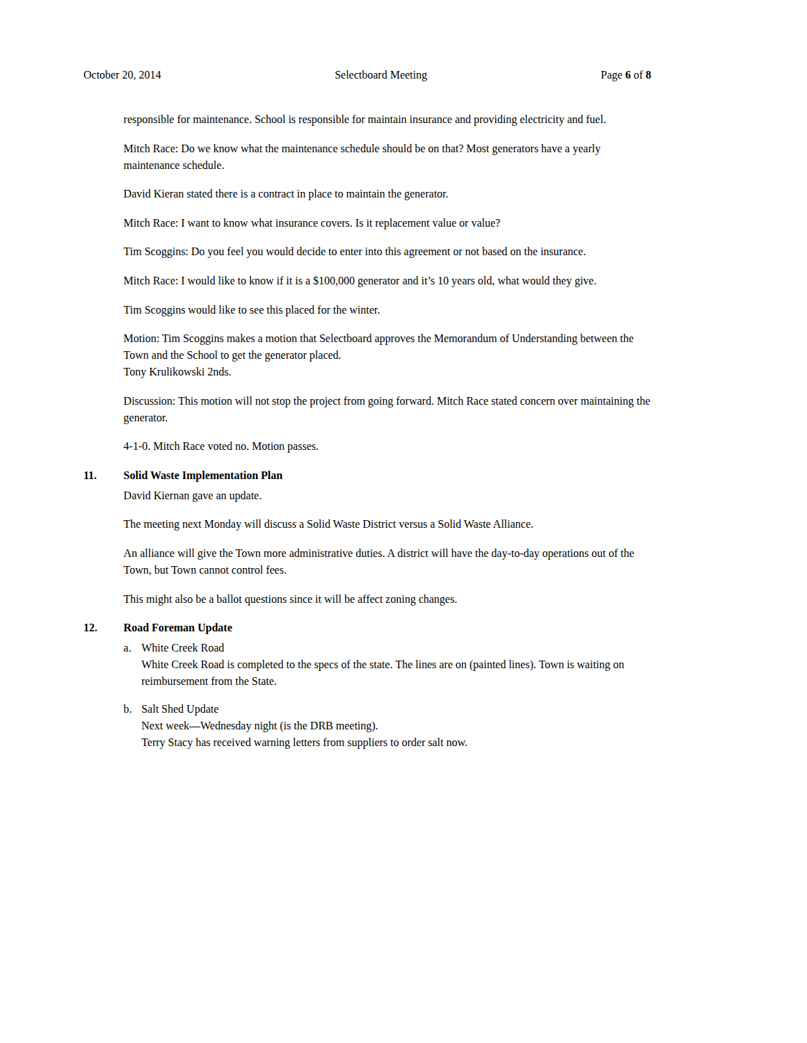October 20, 2014 Selectboard Meeting Page 6 of 8
responsible for maintenance. School is responsible for maintain insurance and providing electricity and fuel.
Mitch Race: Do we know what the maintenance schedule should be on that? Most generators have a yearly maintenance schedule.
David Kieran stated there is a contract in place to maintain the generator.
Mitch Race: I want to know what insurance covers. Is it replacement value or value?
Tim Scoggins: Do you feel you would decide to enter into this agreement or not based on the insurance.
Mitch Race: I would like to know if it is a $100,000 generator and it’s 10 years old, what would they give.
Tim Scoggins would like to see this placed for the winter.
Motion: Tim Scoggins makes a motion that Selectboard approves the Memorandum of Understanding between the Town and the School to get the generator placed.
Tony Krulikowski 2nds.
Discussion: This motion will not stop the project from going forward. Mitch Race stated concern over maintaining the generator.
4-1-0. Mitch Race voted no. Motion passes.
11. Solid Waste Implementation Plan
David Kiernan gave an update.
The meeting next Monday will discuss a Solid Waste District versus a Solid Waste Alliance.
An alliance will give the Town more administrative duties. A district will have the day-to-day operations out of the Town, but Town cannot control fees.
This might also be a ballot questions since it will be affect zoning changes.
12. Road Foreman Update
a. White Creek Road White Creek Road is completed to the specs of the state. The lines are on (painted lines). Town is waiting on reimbursement from the State.
b. Salt Shed Update Next week—Wednesday night (is the DRB meeting).
Terry Stacy has received warning letters from suppliers to order salt now.